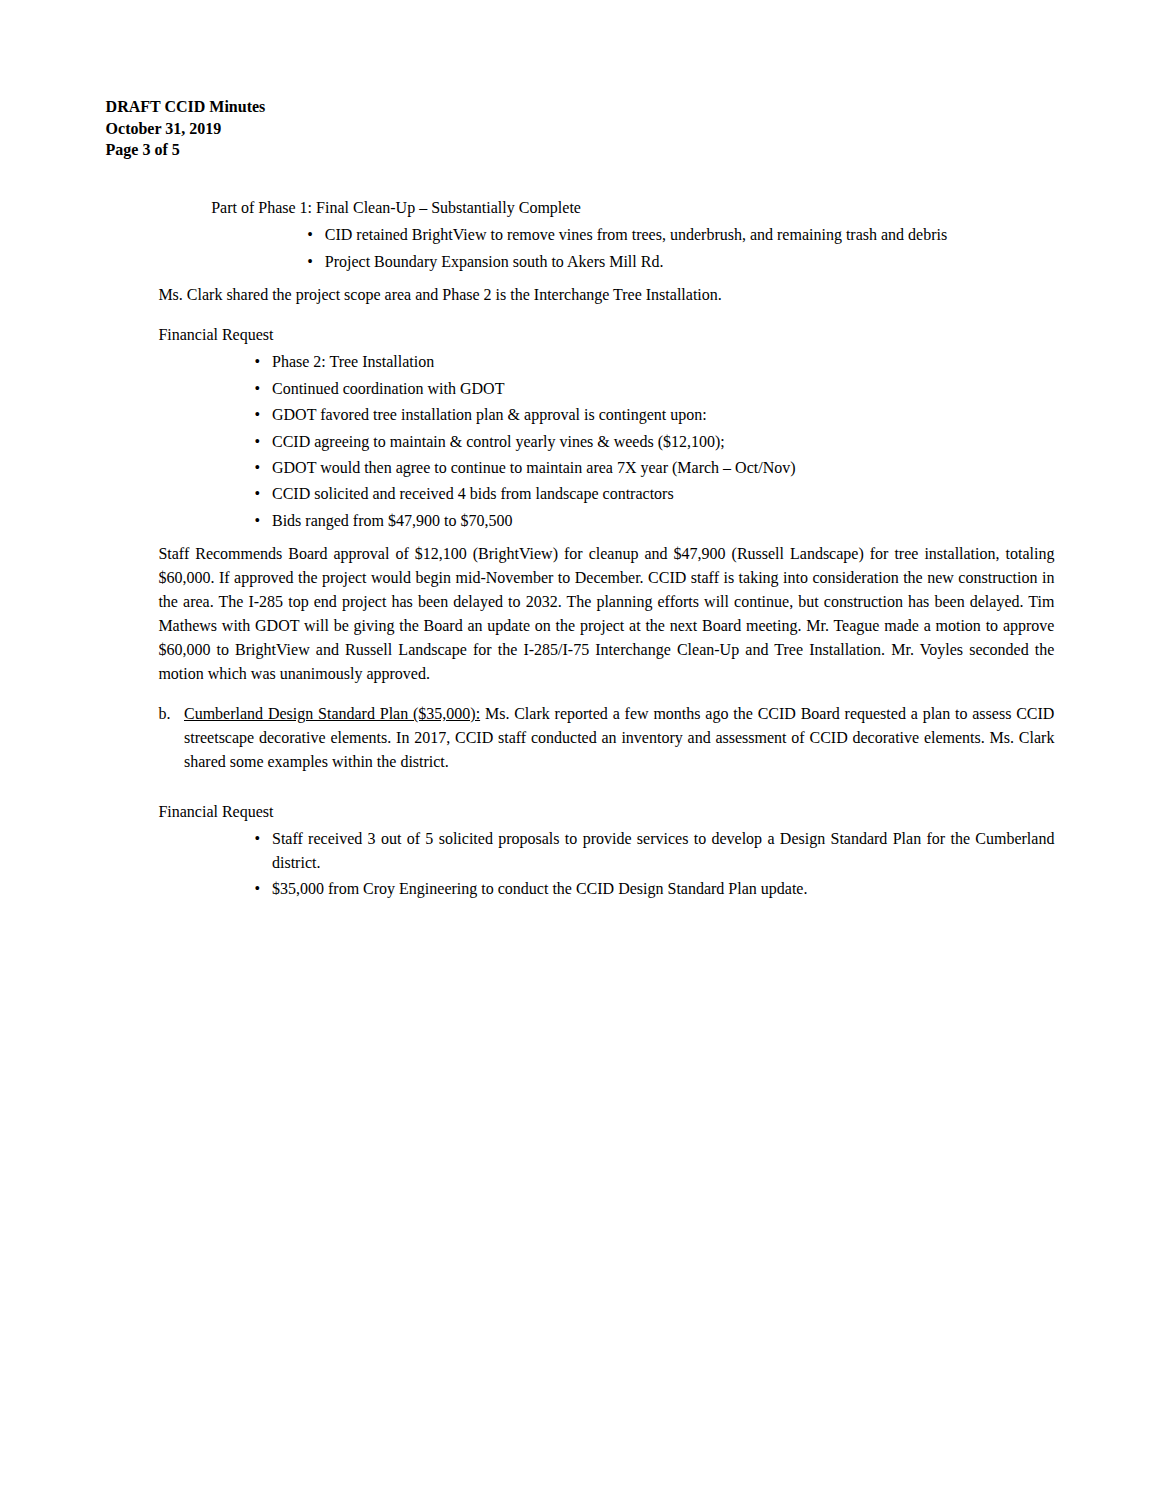DRAFT CCID Minutes
October 31, 2019
Page 3 of 5
Part of Phase 1: Final Clean-Up – Substantially Complete
CID retained BrightView to remove vines from trees, underbrush, and remaining trash and debris
Project Boundary Expansion south to Akers Mill Rd.
Ms. Clark shared the project scope area and Phase 2 is the Interchange Tree Installation.
Financial Request
Phase 2: Tree Installation
Continued coordination with GDOT
GDOT favored tree installation plan & approval is contingent upon:
CCID agreeing to maintain & control yearly vines & weeds ($12,100);
GDOT would then agree to continue to maintain area 7X year (March – Oct/Nov)
CCID solicited and received 4 bids from landscape contractors
Bids ranged from $47,900 to $70,500
Staff Recommends Board approval of $12,100 (BrightView) for cleanup and $47,900 (Russell Landscape) for tree installation, totaling $60,000. If approved the project would begin mid-November to December. CCID staff is taking into consideration the new construction in the area. The I-285 top end project has been delayed to 2032. The planning efforts will continue, but construction has been delayed. Tim Mathews with GDOT will be giving the Board an update on the project at the next Board meeting. Mr. Teague made a motion to approve $60,000 to BrightView and Russell Landscape for the I-285/I-75 Interchange Clean-Up and Tree Installation. Mr. Voyles seconded the motion which was unanimously approved.
b.
Cumberland Design Standard Plan ($35,000): Ms. Clark reported a few months ago the CCID Board requested a plan to assess CCID streetscape decorative elements. In 2017, CCID staff conducted an inventory and assessment of CCID decorative elements. Ms. Clark shared some examples within the district.
Financial Request
Staff received 3 out of 5 solicited proposals to provide services to develop a Design Standard Plan for the Cumberland district.
$35,000 from Croy Engineering to conduct the CCID Design Standard Plan update.